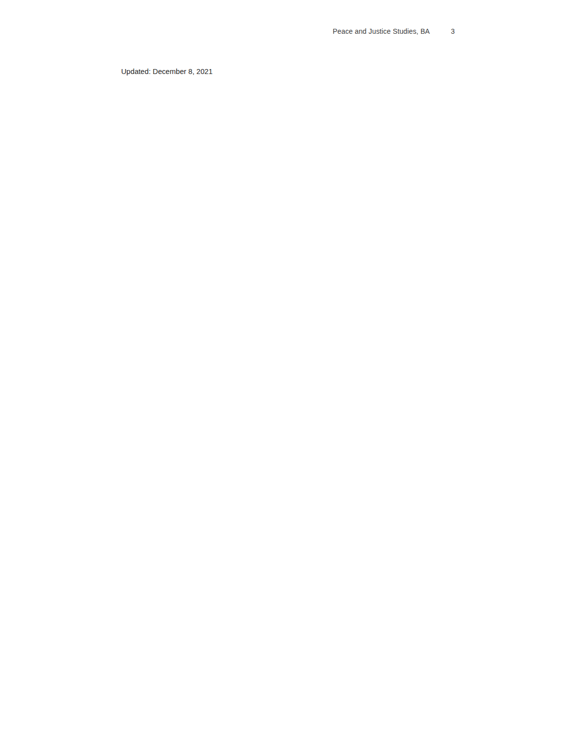Peace and Justice Studies, BA 3
Updated: December 8, 2021